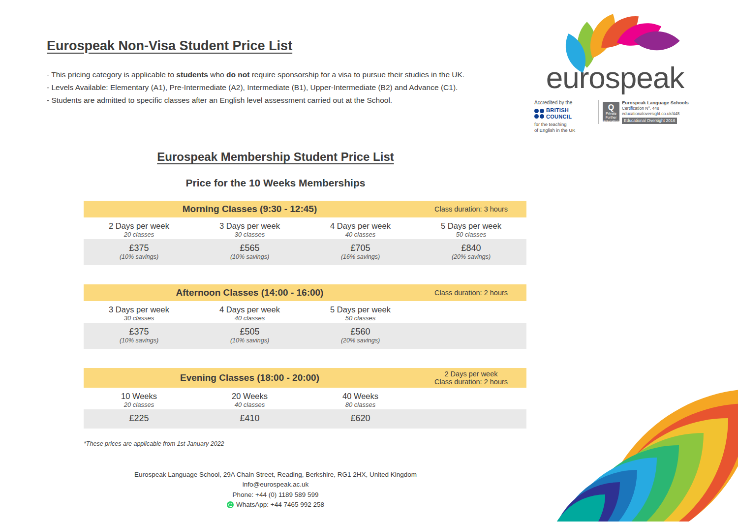eurospeak
Accredited by the
BRITISH
COUNCIL
for the teaching
of English in the UK
Q Private
Further
Education
Eurospeak Language Schools
Certification N°. 448
educationaloversight.co.uk/448
Educational Oversight 2016
Eurospeak Non-Visa Student Price List
- This pricing category is applicable to students who do not require sponsorship for a visa to pursue their studies in the UK.
- Levels Available: Elementary (A1), Pre-Intermediate (A2), Intermediate (B1), Upper-Intermediate (B2) and Advance (C1).
- Students are admitted to specific classes after an English level assessment carried out at the School.
Eurospeak Membership Student Price List
Price for the 10 Weeks Memberships
| Morning Classes (9:30 - 12:45) | Class duration: 3 hours |
| 2 Days per week 20 classes | 3 Days per week 30 classes | 4 Days per week 40 classes | 5 Days per week 50 classes |
| £375 (10% savings) | £565 (10% savings) | £705 (16% savings) | £840 (20% savings) |
| Afternoon Classes (14:00 - 16:00) | Class duration: 2 hours |
| 3 Days per week 30 classes | 4 Days per week 40 classes | 5 Days per week 50 classes | |
| £375 (10% savings) | £505 (10% savings) | £560 (20% savings) | |
| Evening Classes (18:00 - 20:00) | 2 Days per week Class duration: 2 hours |
| 10 Weeks 20 classes | 20 Weeks 40 classes | 40 Weeks 80 classes | |
| £225 | £410 | £620 | |
*These prices are applicable from 1st January 2022
Eurospeak Language School, 29A Chain Street, Reading, Berkshire, RG1 2HX, United Kingdom
info@eurospeak.ac.uk
Phone: +44 (0) 1189 589 599
WhatsApp: +44 7465 992 258